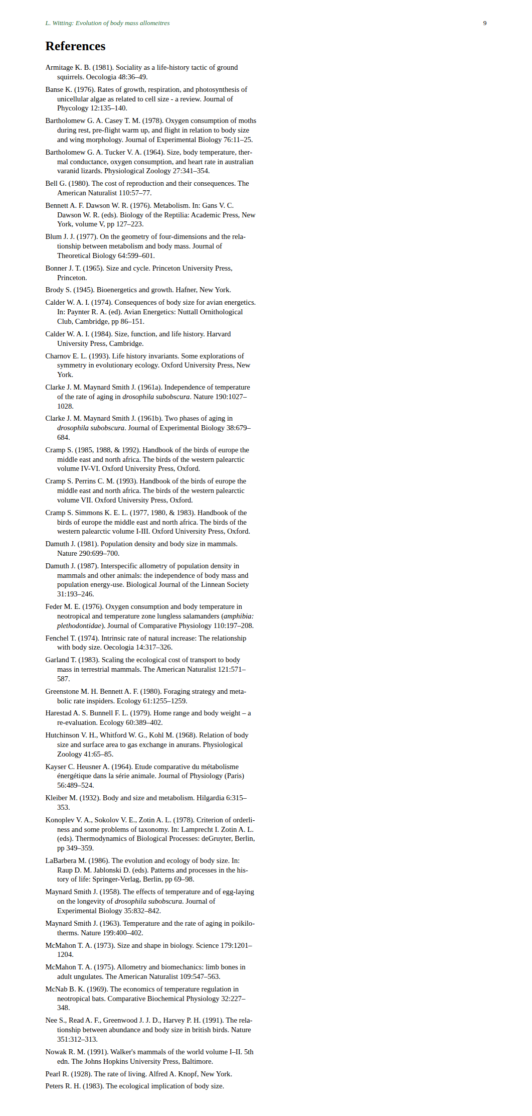L. Witting: Evolution of body mass allomeitres 9
References
Armitage K. B. (1981). Sociality as a life-history tactic of ground squirrels. Oecologia 48:36–49.
Banse K. (1976). Rates of growth, respiration, and photosynthesis of unicellular algae as related to cell size - a review. Journal of Phycology 12:135–140.
Bartholomew G. A. Casey T. M. (1978). Oxygen consumption of moths during rest, pre-flight warm up, and flight in relation to body size and wing morphology. Journal of Experimental Biology 76:11–25.
Bartholomew G. A. Tucker V. A. (1964). Size, body temperature, thermal conductance, oxygen consumption, and heart rate in australian varanid lizards. Physiological Zoology 27:341–354.
Bell G. (1980). The cost of reproduction and their consequences. The American Naturalist 110:57–77.
Bennett A. F. Dawson W. R. (1976). Metabolism. In: Gans V. C. Dawson W. R. (eds). Biology of the Reptilia: Academic Press, New York, volume V, pp 127–223.
Blum J. J. (1977). On the geometry of four-dimensions and the relationship between metabolism and body mass. Journal of Theoretical Biology 64:599–601.
Bonner J. T. (1965). Size and cycle. Princeton University Press, Princeton.
Brody S. (1945). Bioenergetics and growth. Hafner, New York.
Calder W. A. I. (1974). Consequences of body size for avian energetics. In: Paynter R. A. (ed). Avian Energetics: Nuttall Ornithological Club, Cambridge, pp 86–151.
Calder W. A. I. (1984). Size, function, and life history. Harvard University Press, Cambridge.
Charnov E. L. (1993). Life history invariants. Some explorations of symmetry in evolutionary ecology. Oxford University Press, New York.
Clarke J. M. Maynard Smith J. (1961a). Independence of temperature of the rate of aging in drosophila subobscura. Nature 190:1027–1028.
Clarke J. M. Maynard Smith J. (1961b). Two phases of aging in drosophila subobscura. Journal of Experimental Biology 38:679–684.
Cramp S. (1985, 1988, & 1992). Handbook of the birds of europe the middle east and north africa. The birds of the western palearctic volume IV-VI. Oxford University Press, Oxford.
Cramp S. Perrins C. M. (1993). Handbook of the birds of europe the middle east and north africa. The birds of the western palearctic volume VII. Oxford University Press, Oxford.
Cramp S. Simmons K. E. L. (1977, 1980, & 1983). Handbook of the birds of europe the middle east and north africa. The birds of the western palearctic volume I-III. Oxford University Press, Oxford.
Damuth J. (1981). Population density and body size in mammals. Nature 290:699–700.
Damuth J. (1987). Interspecific allometry of population density in mammals and other animals: the independence of body mass and population energy-use. Biological Journal of the Linnean Society 31:193–246.
Feder M. E. (1976). Oxygen consumption and body temperature in neotropical and temperature zone lungless salamanders (amphibia: plethodontidae). Journal of Comparative Physiology 110:197–208.
Fenchel T. (1974). Intrinsic rate of natural increase: The relationship with body size. Oecologia 14:317–326.
Garland T. (1983). Scaling the ecological cost of transport to body mass in terrestrial mammals. The American Naturalist 121:571–587.
Greenstone M. H. Bennett A. F. (1980). Foraging strategy and metabolic rate inspiders. Ecology 61:1255–1259.
Harestad A. S. Bunnell F. L. (1979). Home range and body weight – a re-evaluation. Ecology 60:389–402.
Hutchinson V. H., Whitford W. G., Kohl M. (1968). Relation of body size and surface area to gas exchange in anurans. Physiological Zoology 41:65–85.
Kayser C. Heusner A. (1964). Etude comparative du métabolisme énergétique dans la série animale. Journal of Physiology (Paris) 56:489–524.
Kleiber M. (1932). Body and size and metabolism. Hilgardia 6:315–353.
Konoplev V. A., Sokolov V. E., Zotin A. L. (1978). Criterion of orderliness and some problems of taxonomy. In: Lamprecht I. Zotin A. L. (eds). Thermodynamics of Biological Processes: deGruyter, Berlin, pp 349–359.
LaBarbera M. (1986). The evolution and ecology of body size. In: Raup D. M. Jablonski D. (eds). Patterns and processes in the history of life: Springer-Verlag, Berlin, pp 69–98.
Maynard Smith J. (1958). The effects of temperature and of egg-laying on the longevity of drosophila subobscura. Journal of Experimental Biology 35:832–842.
Maynard Smith J. (1963). Temperature and the rate of aging in poikilotherms. Nature 199:400–402.
McMahon T. A. (1973). Size and shape in biology. Science 179:1201–1204.
McMahon T. A. (1975). Allometry and biomechanics: limb bones in adult ungulates. The American Naturalist 109:547–563.
McNab B. K. (1969). The economics of temperature regulation in neotropical bats. Comparative Biochemical Physiology 32:227–348.
Nee S., Read A. F., Greenwood J. J. D., Harvey P. H. (1991). The relationship between abundance and body size in british birds. Nature 351:312–313.
Nowak R. M. (1991). Walker's mammals of the world volume I–II. 5th edn. The Johns Hopkins University Press, Baltimore.
Pearl R. (1928). The rate of living. Alfred A. Knopf, New York.
Peters R. H. (1983). The ecological implication of body size.